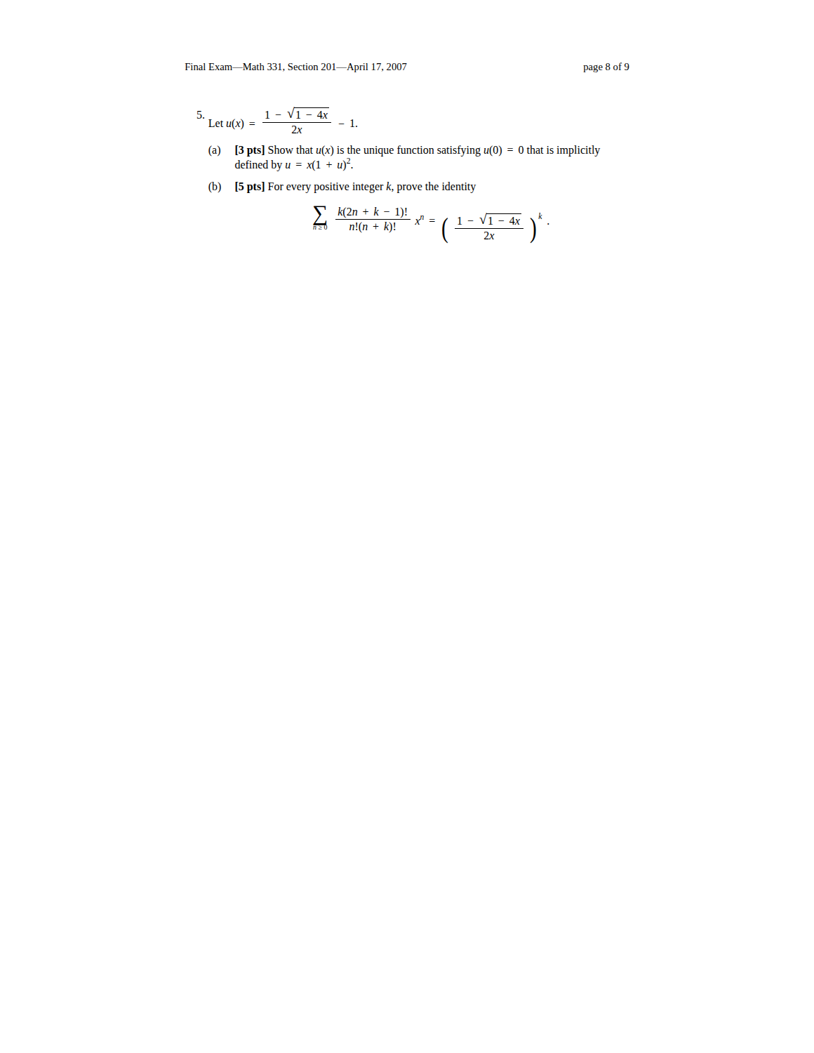Final Exam—Math 331, Section 201—April 17, 2007 page 8 of 9
5.
Let u(x) = 1 − √1 − 4x 2x − 1.
(a) [3 pts] Show that u(x) is the unique function satisfying u(0) = 0 that is implicitly defined by u = x(1 + u)2.
(b) [5 pts] For every positive integer k, prove the identity
∑ n ≥ 0 k(2n + k − 1)! n!(n + k)! xn = ( 1 − √1 − 4x 2x ) k .